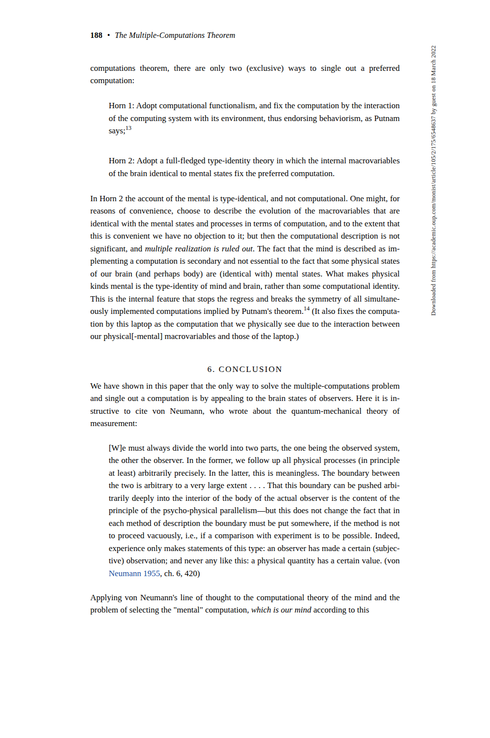188•The Multiple-Computations Theorem
Downloaded from https://academic.oup.com/monist/article/105/2/175/6548637 by guest on 18 March 2022
computations theorem, there are only two (exclusive) ways to single out a preferred computation:
Horn 1: Adopt computational functionalism, and fix the computation by the interaction of the computing system with its environment, thus endorsing behaviorism, as Putnam says;13
Horn 2: Adopt a full-fledged type-identity theory in which the internal macrovariables of the brain identical to mental states fix the preferred computation.
In Horn 2 the account of the mental is type-identical, and not computational. One might, for reasons of convenience, choose to describe the evolution of the macrovariables that are identical with the mental states and processes in terms of computation, and to the extent that this is convenient we have no objection to it; but then the computational description is not significant, and multiple realization is ruled out. The fact that the mind is described as implementing a computation is secondary and not essential to the fact that some physical states of our brain (and perhaps body) are (identical with) mental states. What makes physical kinds mental is the type-identity of mind and brain, rather than some computational identity. This is the internal feature that stops the regress and breaks the symmetry of all simultaneously implemented computations implied by Putnam's theorem.14 (It also fixes the computation by this laptop as the computation that we physically see due to the interaction between our physical[-mental] macrovariables and those of the laptop.)
6. Conclusion
We have shown in this paper that the only way to solve the multiple-computations problem and single out a computation is by appealing to the brain states of observers. Here it is instructive to cite von Neumann, who wrote about the quantum-mechanical theory of measurement:
[W]e must always divide the world into two parts, the one being the observed system, the other the observer. In the former, we follow up all physical processes (in principle at least) arbitrarily precisely. In the latter, this is meaningless. The boundary between the two is arbitrary to a very large extent . . . . That this boundary can be pushed arbitrarily deeply into the interior of the body of the actual observer is the content of the principle of the psycho-physical parallelism—but this does not change the fact that in each method of description the boundary must be put somewhere, if the method is not to proceed vacuously, i.e., if a comparison with experiment is to be possible. Indeed, experience only makes statements of this type: an observer has made a certain (subjective) observation; and never any like this: a physical quantity has a certain value. (von Neumann 1955, ch. 6, 420)
Applying von Neumann's line of thought to the computational theory of the mind and the problem of selecting the "mental" computation, which is our mind according to this